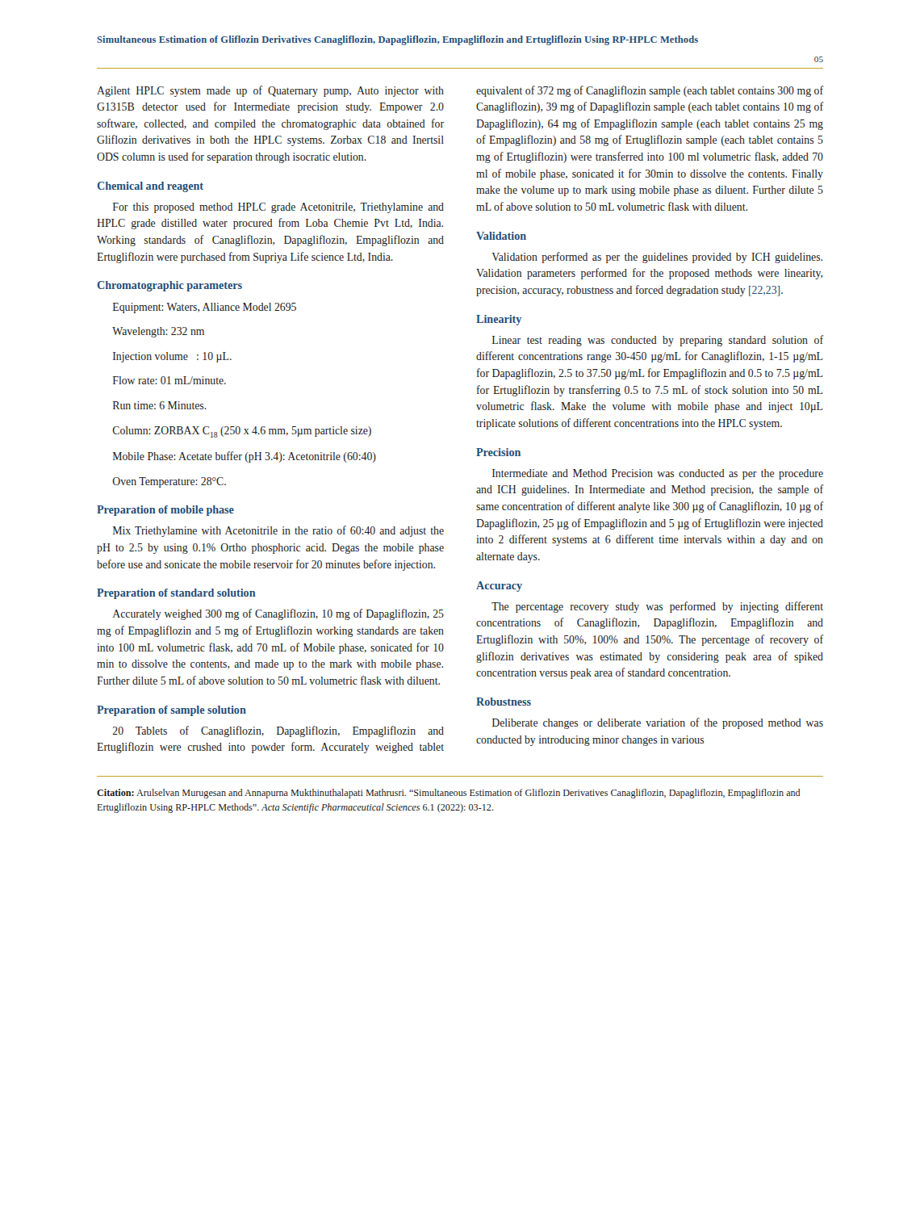Simultaneous Estimation of Gliflozin Derivatives Canagliflozin, Dapagliflozin, Empagliflozin and Ertugliflozin Using RP-HPLC Methods
05
Agilent HPLC system made up of Quaternary pump, Auto injector with G1315B detector used for Intermediate precision study. Empower 2.0 software, collected, and compiled the chromatographic data obtained for Gliflozin derivatives in both the HPLC systems. Zorbax C18 and Inertsil ODS column is used for separation through isocratic elution.
Chemical and reagent
For this proposed method HPLC grade Acetonitrile, Triethylamine and HPLC grade distilled water procured from Loba Chemie Pvt Ltd, India. Working standards of Canagliflozin, Dapagliflozin, Empagliflozin and Ertugliflozin were purchased from Supriya Life science Ltd, India.
Chromatographic parameters
Equipment: Waters, Alliance Model 2695
Wavelength: 232 nm
Injection volume : 10 µL.
Flow rate: 01 mL/minute.
Run time: 6 Minutes.
Column: ZORBAX C18 (250 x 4.6 mm, 5µm particle size)
Mobile Phase: Acetate buffer (pH 3.4): Acetonitrile (60:40)
Oven Temperature: 28°C.
Preparation of mobile phase
Mix Triethylamine with Acetonitrile in the ratio of 60:40 and adjust the pH to 2.5 by using 0.1% Ortho phosphoric acid. Degas the mobile phase before use and sonicate the mobile reservoir for 20 minutes before injection.
Preparation of standard solution
Accurately weighed 300 mg of Canagliflozin, 10 mg of Dapagliflozin, 25 mg of Empagliflozin and 5 mg of Ertugliflozin working standards are taken into 100 mL volumetric flask, add 70 mL of Mobile phase, sonicated for 10 min to dissolve the contents, and made up to the mark with mobile phase. Further dilute 5 mL of above solution to 50 mL volumetric flask with diluent.
Preparation of sample solution
20 Tablets of Canagliflozin, Dapagliflozin, Empagliflozin and Ertugliflozin were crushed into powder form. Accurately weighed tablet equivalent of 372 mg of Canagliflozin sample (each tablet contains 300 mg of Canagliflozin), 39 mg of Dapagliflozin sample (each tablet contains 10 mg of Dapagliflozin), 64 mg of Empagliflozin sample (each tablet contains 25 mg of Empagliflozin) and 58 mg of Ertugliflozin sample (each tablet contains 5 mg of Ertugliflozin) were transferred into 100 ml volumetric flask, added 70 ml of mobile phase, sonicated it for 30min to dissolve the contents. Finally make the volume up to mark using mobile phase as diluent. Further dilute 5 mL of above solution to 50 mL volumetric flask with diluent.
Validation
Validation performed as per the guidelines provided by ICH guidelines. Validation parameters performed for the proposed methods were linearity, precision, accuracy, robustness and forced degradation study [22,23].
Linearity
Linear test reading was conducted by preparing standard solution of different concentrations range 30-450 µg/mL for Canagliflozin, 1-15 µg/mL for Dapagliflozin, 2.5 to 37.50 µg/mL for Empagliflozin and 0.5 to 7.5 µg/mL for Ertugliflozin by transferring 0.5 to 7.5 mL of stock solution into 50 mL volumetric flask. Make the volume with mobile phase and inject 10µL triplicate solutions of different concentrations into the HPLC system.
Precision
Intermediate and Method Precision was conducted as per the procedure and ICH guidelines. In Intermediate and Method precision, the sample of same concentration of different analyte like 300 µg of Canagliflozin, 10 µg of Dapagliflozin, 25 µg of Empagliflozin and 5 µg of Ertugliflozin were injected into 2 different systems at 6 different time intervals within a day and on alternate days.
Accuracy
The percentage recovery study was performed by injecting different concentrations of Canagliflozin, Dapagliflozin, Empagliflozin and Ertugliflozin with 50%, 100% and 150%. The percentage of recovery of gliflozin derivatives was estimated by considering peak area of spiked concentration versus peak area of standard concentration.
Robustness
Deliberate changes or deliberate variation of the proposed method was conducted by introducing minor changes in various
Citation: Arulselvan Murugesan and Annapurna Mukthinuthalapati Mathrusri. “Simultaneous Estimation of Gliflozin Derivatives Canagliflozin, Dapagliflozin, Empagliflozin and Ertugliflozin Using RP-HPLC Methods”. Acta Scientific Pharmaceutical Sciences 6.1 (2022): 03-12.